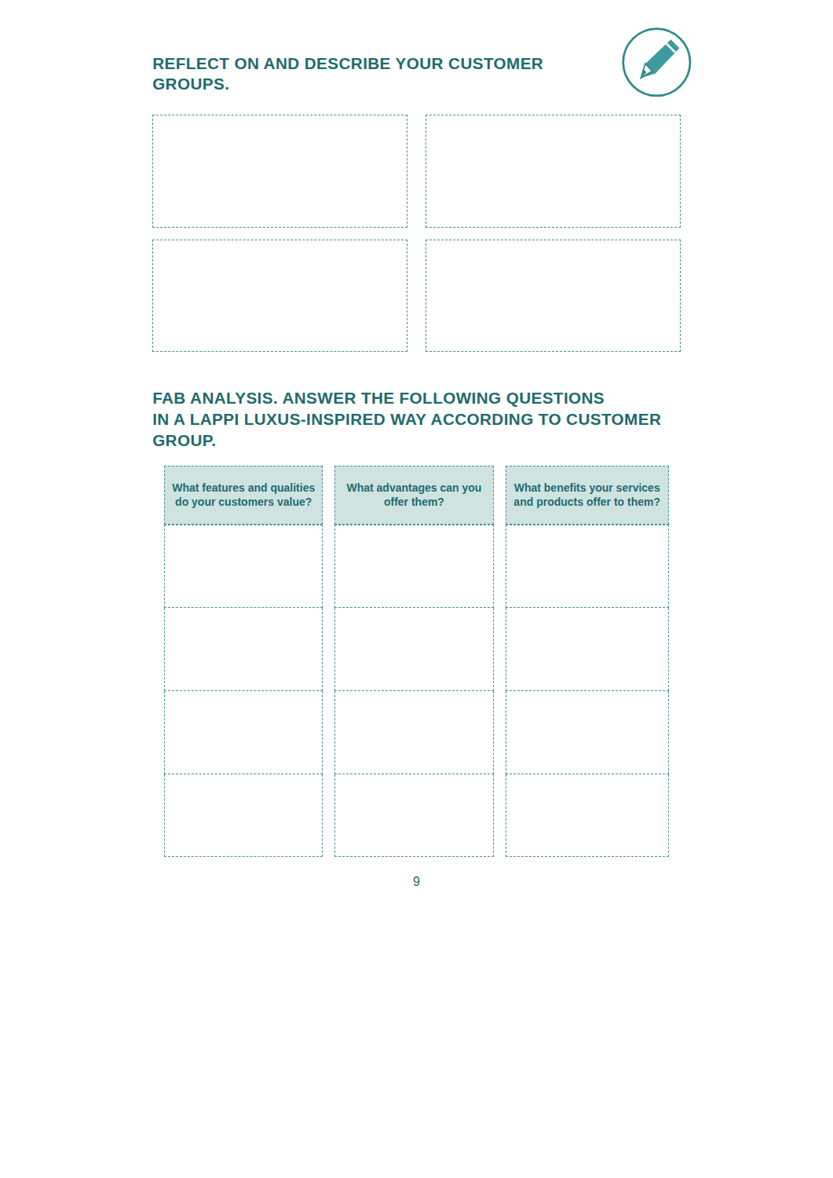REFLECT ON AND DESCRIBE YOUR CUSTOMER GROUPS.
FAB ANALYSIS. ANSWER THE FOLLOWING QUESTIONS
IN A LAPPI LUXUS-INSPIRED WAY ACCORDING TO CUSTOMER GROUP.
| What features and qualities do your customers value? | What advantages can you offer them? | What benefits your services and products offer to them? |
| --- | --- | --- |
9